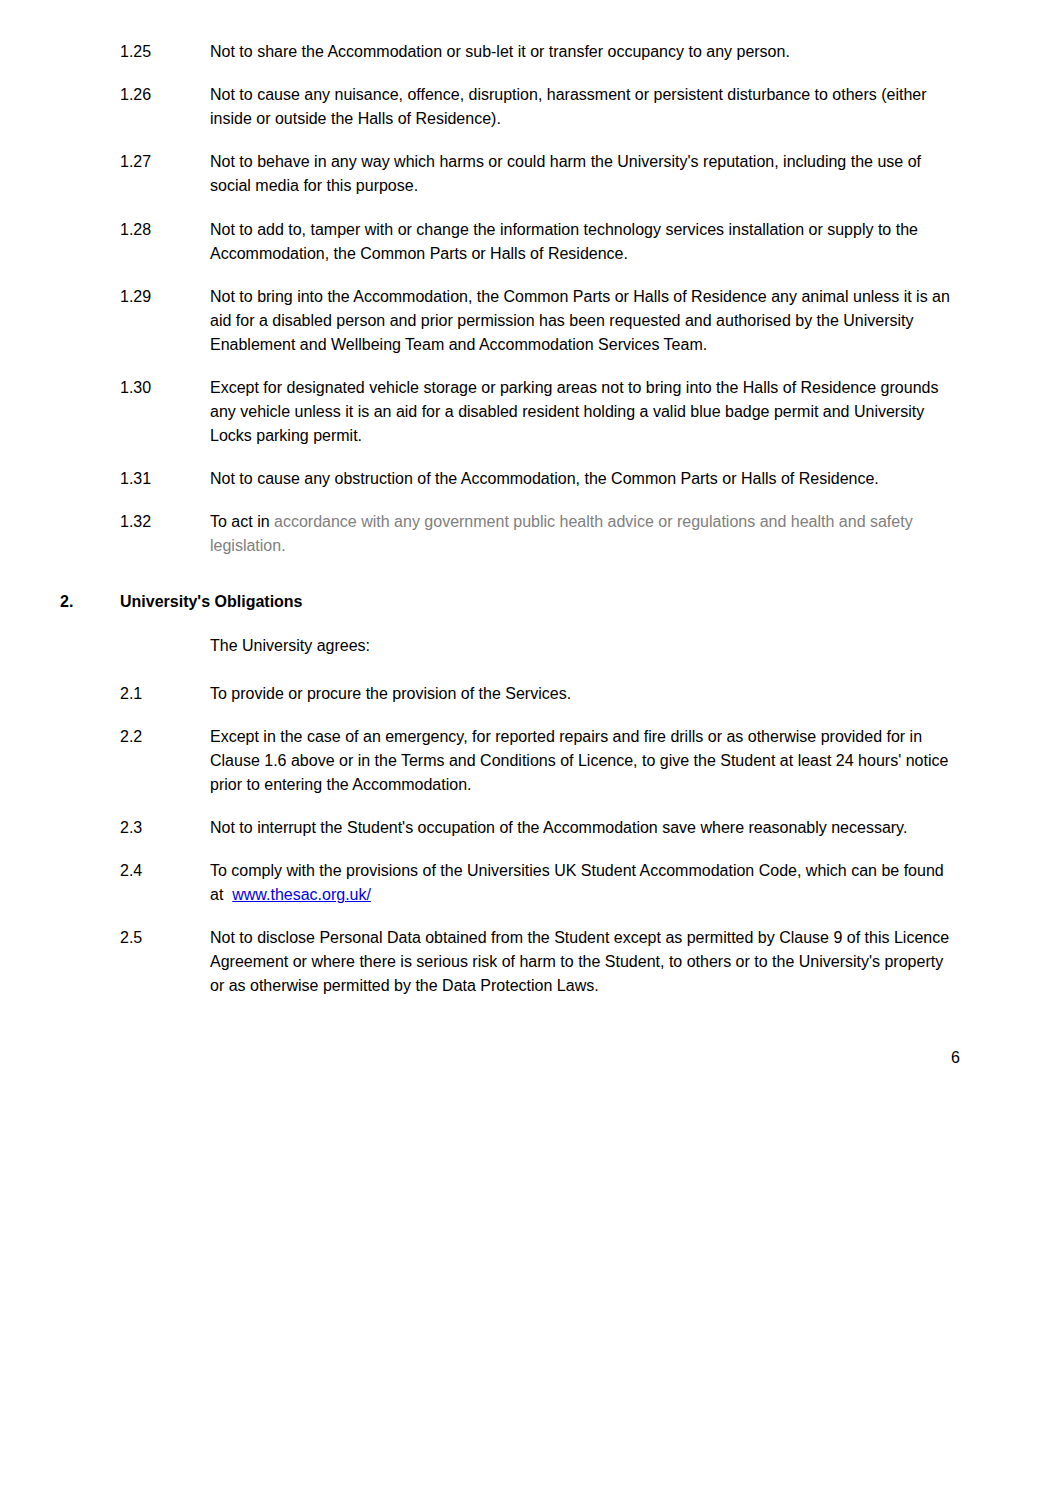1.25
Not to share the Accommodation or sub-let it or transfer occupancy to any person.
1.26
Not to cause any nuisance, offence, disruption, harassment or persistent disturbance to others (either inside or outside the Halls of Residence).
1.27
Not to behave in any way which harms or could harm the University's reputation, including the use of social media for this purpose.
1.28
Not to add to, tamper with or change the information technology services installation or supply to the Accommodation, the Common Parts or Halls of Residence.
1.29
Not to bring into the Accommodation, the Common Parts or Halls of Residence any animal unless it is an aid for a disabled person and prior permission has been requested and authorised by the University Enablement and Wellbeing Team and Accommodation Services Team.
1.30
Except for designated vehicle storage or parking areas not to bring into the Halls of Residence grounds any vehicle unless it is an aid for a disabled resident holding a valid blue badge permit and University Locks parking permit.
1.31
Not to cause any obstruction of the Accommodation, the Common Parts or Halls of Residence.
1.32
To act in accordance with any government public health advice or regulations and health and safety legislation.
2. University's Obligations
The University agrees:
2.1
To provide or procure the provision of the Services.
2.2
Except in the case of an emergency, for reported repairs and fire drills or as otherwise provided for in Clause 1.6 above or in the Terms and Conditions of Licence, to give the Student at least 24 hours' notice prior to entering the Accommodation.
2.3
Not to interrupt the Student's occupation of the Accommodation save where reasonably necessary.
2.4
To comply with the provisions of the Universities UK Student Accommodation Code, which can be found at www.thesac.org.uk/
2.5
Not to disclose Personal Data obtained from the Student except as permitted by Clause 9 of this Licence Agreement or where there is serious risk of harm to the Student, to others or to the University's property or as otherwise permitted by the Data Protection Laws.
6